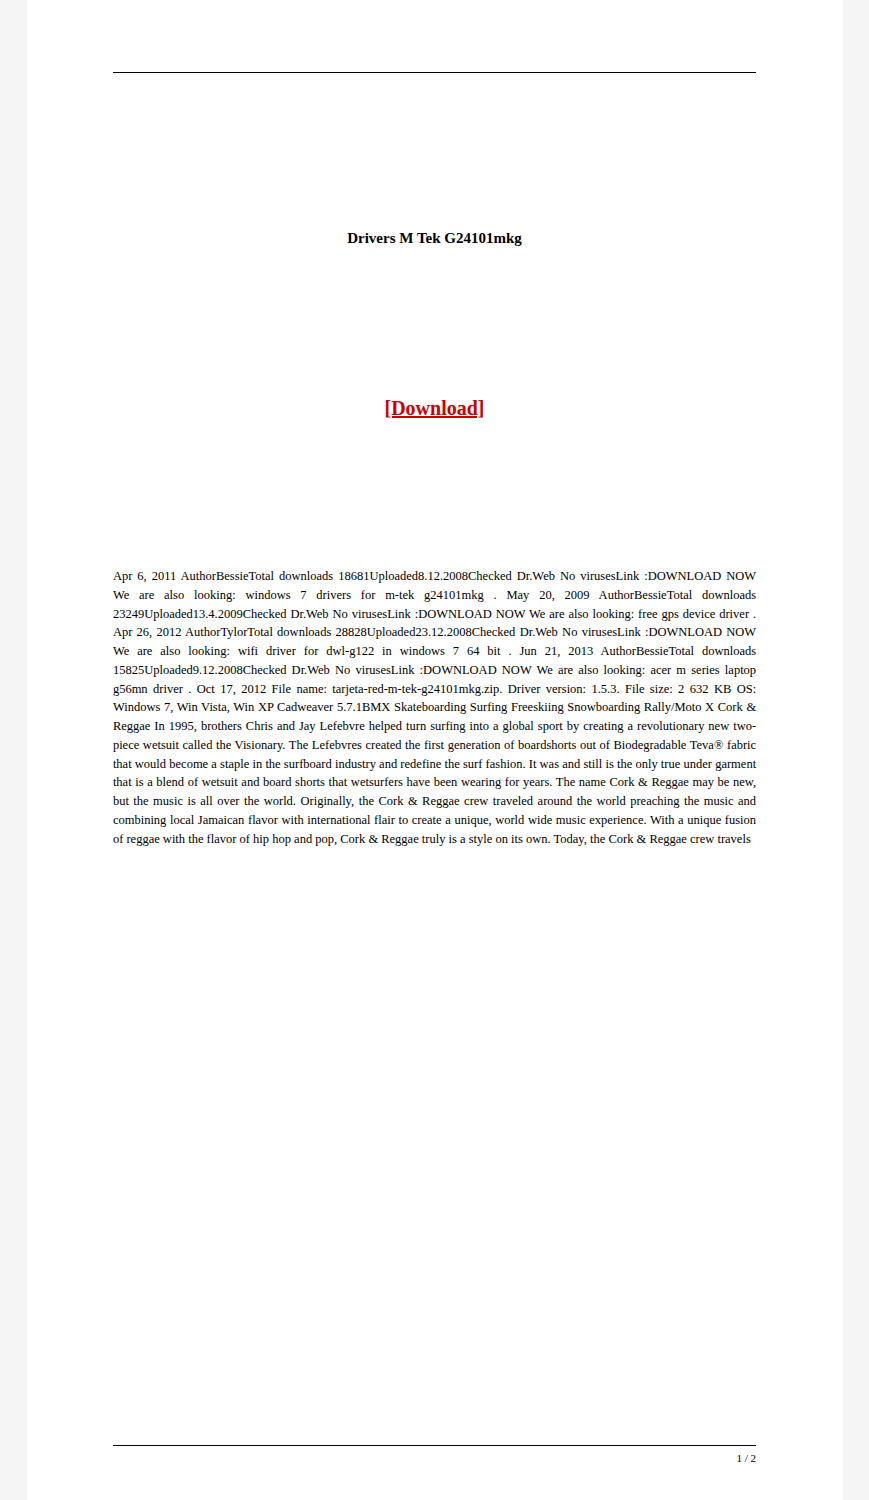Drivers M Tek G24101mkg
[Download]
Apr 6, 2011 AuthorBessieTotal downloads 18681Uploaded8.12.2008Checked Dr.Web No virusesLink :DOWNLOAD NOW We are also looking: windows 7 drivers for m-tek g24101mkg . May 20, 2009 AuthorBessieTotal downloads 23249Uploaded13.4.2009Checked Dr.Web No virusesLink :DOWNLOAD NOW We are also looking: free gps device driver . Apr 26, 2012 AuthorTylorTotal downloads 28828Uploaded23.12.2008Checked Dr.Web No virusesLink :DOWNLOAD NOW We are also looking: wifi driver for dwl-g122 in windows 7 64 bit . Jun 21, 2013 AuthorBessieTotal downloads 15825Uploaded9.12.2008Checked Dr.Web No virusesLink :DOWNLOAD NOW We are also looking: acer m series laptop g56mn driver . Oct 17, 2012 File name: tarjeta-red-m-tek-g24101mkg.zip. Driver version: 1.5.3. File size: 2 632 KB OS: Windows 7, Win Vista, Win XP Cadweaver 5.7.1BMX Skateboarding Surfing Freeskiing Snowboarding Rally/Moto X Cork & Reggae In 1995, brothers Chris and Jay Lefebvre helped turn surfing into a global sport by creating a revolutionary new two-piece wetsuit called the Visionary. The Lefebvres created the first generation of boardshorts out of Biodegradable Teva® fabric that would become a staple in the surfboard industry and redefine the surf fashion. It was and still is the only true under garment that is a blend of wetsuit and board shorts that wetsurfers have been wearing for years. The name Cork & Reggae may be new, but the music is all over the world. Originally, the Cork & Reggae crew traveled around the world preaching the music and combining local Jamaican flavor with international flair to create a unique, world wide music experience. With a unique fusion of reggae with the flavor of hip hop and pop, Cork & Reggae truly is a style on its own. Today, the Cork & Reggae crew travels
1 / 2